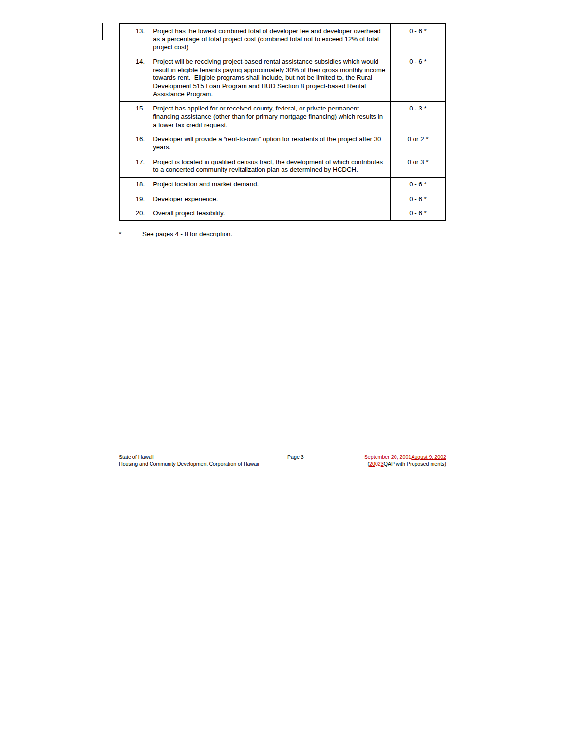| 13. | Project has the lowest combined total of developer fee and developer overhead as a percentage of total project cost (combined total not to exceed 12% of total project cost) | 0 - 6 * |
| 14. | Project will be receiving project-based rental assistance subsidies which would result in eligible tenants paying approximately 30% of their gross monthly income towards rent. Eligible programs shall include, but not be limited to, the Rural Development 515 Loan Program and HUD Section 8 project-based Rental Assistance Program. | 0 - 6 * |
| 15. | Project has applied for or received county, federal, or private permanent financing assistance (other than for primary mortgage financing) which results in a lower tax credit request. | 0 - 3 * |
| 16. | Developer will provide a “rent-to-own” option for residents of the project after 30 years. | 0 or 2 * |
| 17. | Project is located in qualified census tract, the development of which contributes to a concerted community revitalization plan as determined by HCDCH. | 0 or 3 * |
| 18. | Project location and market demand. | 0 - 6 * |
| 19. | Developer experience. | 0 - 6 * |
| 20. | Overall project feasibility. | 0 - 6 * |
*See pages 4 - 8 for description.
| State of Hawaii | Page 3 | September 20, 2001 August 9, 2002 |
| Housing and Community Development Corporation of Hawaii | | ( 20 02 3 QAP with Proposed ments) |